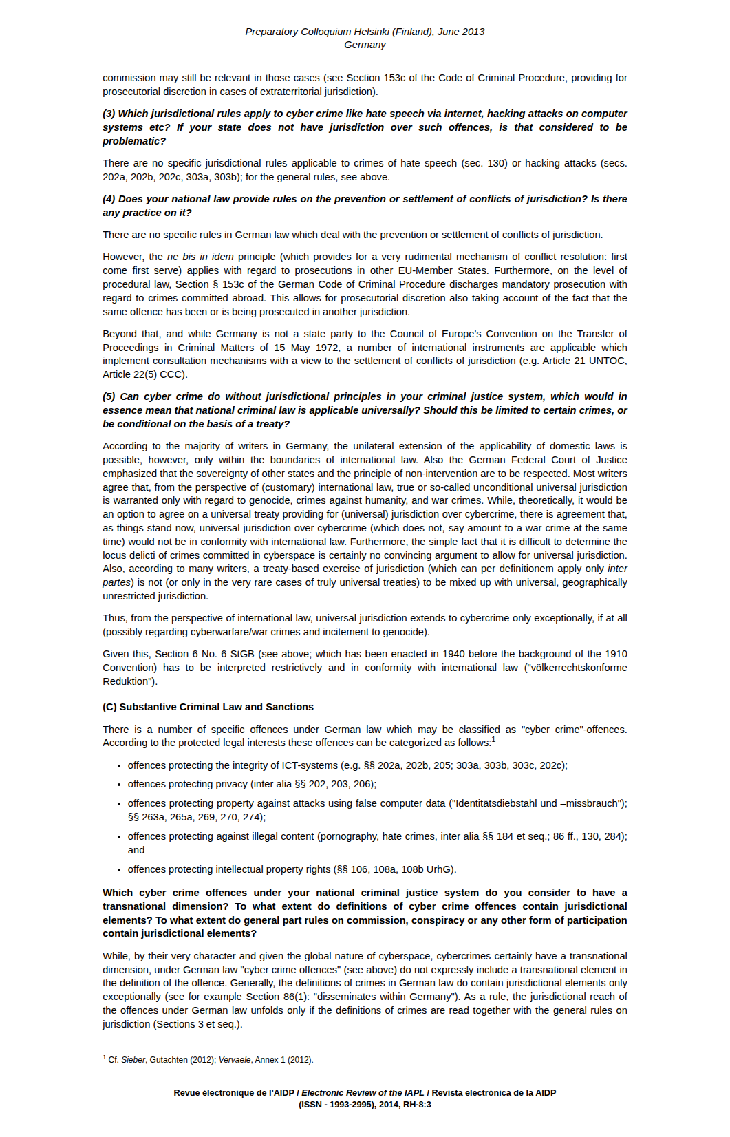Preparatory Colloquium Helsinki (Finland), June 2013 Germany
commission may still be relevant in those cases (see Section 153c of the Code of Criminal Procedure, providing for prosecutorial discretion in cases of extraterritorial jurisdiction).
(3) Which jurisdictional rules apply to cyber crime like hate speech via internet, hacking attacks on computer systems etc? If your state does not have jurisdiction over such offences, is that considered to be problematic?
There are no specific jurisdictional rules applicable to crimes of hate speech (sec. 130) or hacking attacks (secs. 202a, 202b, 202c, 303a, 303b); for the general rules, see above.
(4) Does your national law provide rules on the prevention or settlement of conflicts of jurisdiction? Is there any practice on it?
There are no specific rules in German law which deal with the prevention or settlement of conflicts of jurisdiction.
However, the ne bis in idem principle (which provides for a very rudimental mechanism of conflict resolution: first come first serve) applies with regard to prosecutions in other EU-Member States. Furthermore, on the level of procedural law, Section § 153c of the German Code of Criminal Procedure discharges mandatory prosecution with regard to crimes committed abroad. This allows for prosecutorial discretion also taking account of the fact that the same offence has been or is being prosecuted in another jurisdiction.
Beyond that, and while Germany is not a state party to the Council of Europe's Convention on the Transfer of Proceedings in Criminal Matters of 15 May 1972, a number of international instruments are applicable which implement consultation mechanisms with a view to the settlement of conflicts of jurisdiction (e.g. Article 21 UNTOC, Article 22(5) CCC).
(5) Can cyber crime do without jurisdictional principles in your criminal justice system, which would in essence mean that national criminal law is applicable universally? Should this be limited to certain crimes, or be conditional on the basis of a treaty?
According to the majority of writers in Germany, the unilateral extension of the applicability of domestic laws is possible, however, only within the boundaries of international law. Also the German Federal Court of Justice emphasized that the sovereignty of other states and the principle of non-intervention are to be respected. Most writers agree that, from the perspective of (customary) international law, true or so-called unconditional universal jurisdiction is warranted only with regard to genocide, crimes against humanity, and war crimes. While, theoretically, it would be an option to agree on a universal treaty providing for (universal) jurisdiction over cybercrime, there is agreement that, as things stand now, universal jurisdiction over cybercrime (which does not, say amount to a war crime at the same time) would not be in conformity with international law. Furthermore, the simple fact that it is difficult to determine the locus delicti of crimes committed in cyberspace is certainly no convincing argument to allow for universal jurisdiction. Also, according to many writers, a treaty-based exercise of jurisdiction (which can per definitionem apply only inter partes) is not (or only in the very rare cases of truly universal treaties) to be mixed up with universal, geographically unrestricted jurisdiction.
Thus, from the perspective of international law, universal jurisdiction extends to cybercrime only exceptionally, if at all (possibly regarding cyberwarfare/war crimes and incitement to genocide).
Given this, Section 6 No. 6 StGB (see above; which has been enacted in 1940 before the background of the 1910 Convention) has to be interpreted restrictively and in conformity with international law ("völkerrechtskonforme Reduktion").
(C) Substantive Criminal Law and Sanctions
There is a number of specific offences under German law which may be classified as "cyber crime"-offences. According to the protected legal interests these offences can be categorized as follows:1
offences protecting the integrity of ICT-systems (e.g. §§ 202a, 202b, 205; 303a, 303b, 303c, 202c);
offences protecting privacy (inter alia §§ 202, 203, 206);
offences protecting property against attacks using false computer data ("Identitätsdiebstahl und –missbrauch"); §§ 263a, 265a, 269, 270, 274);
offences protecting against illegal content (pornography, hate crimes, inter alia §§ 184 et seq.; 86 ff., 130, 284); and
offences protecting intellectual property rights (§§ 106, 108a, 108b UrhG).
Which cyber crime offences under your national criminal justice system do you consider to have a transnational dimension? To what extent do definitions of cyber crime offences contain jurisdictional elements? To what extent do general part rules on commission, conspiracy or any other form of participation contain jurisdictional elements?
While, by their very character and given the global nature of cyberspace, cybercrimes certainly have a transnational dimension, under German law "cyber crime offences" (see above) do not expressly include a transnational element in the definition of the offence. Generally, the definitions of crimes in German law do contain jurisdictional elements only exceptionally (see for example Section 86(1): "disseminates within Germany"). As a rule, the jurisdictional reach of the offences under German law unfolds only if the definitions of crimes are read together with the general rules on jurisdiction (Sections 3 et seq.).
1 Cf. Sieber, Gutachten (2012); Vervaele, Annex 1 (2012).
Revue électronique de l'AIDP / Electronic Review of the IAPL / Revista electrónica de la AIDP
(ISSN - 1993-2995), 2014, RH-8:3